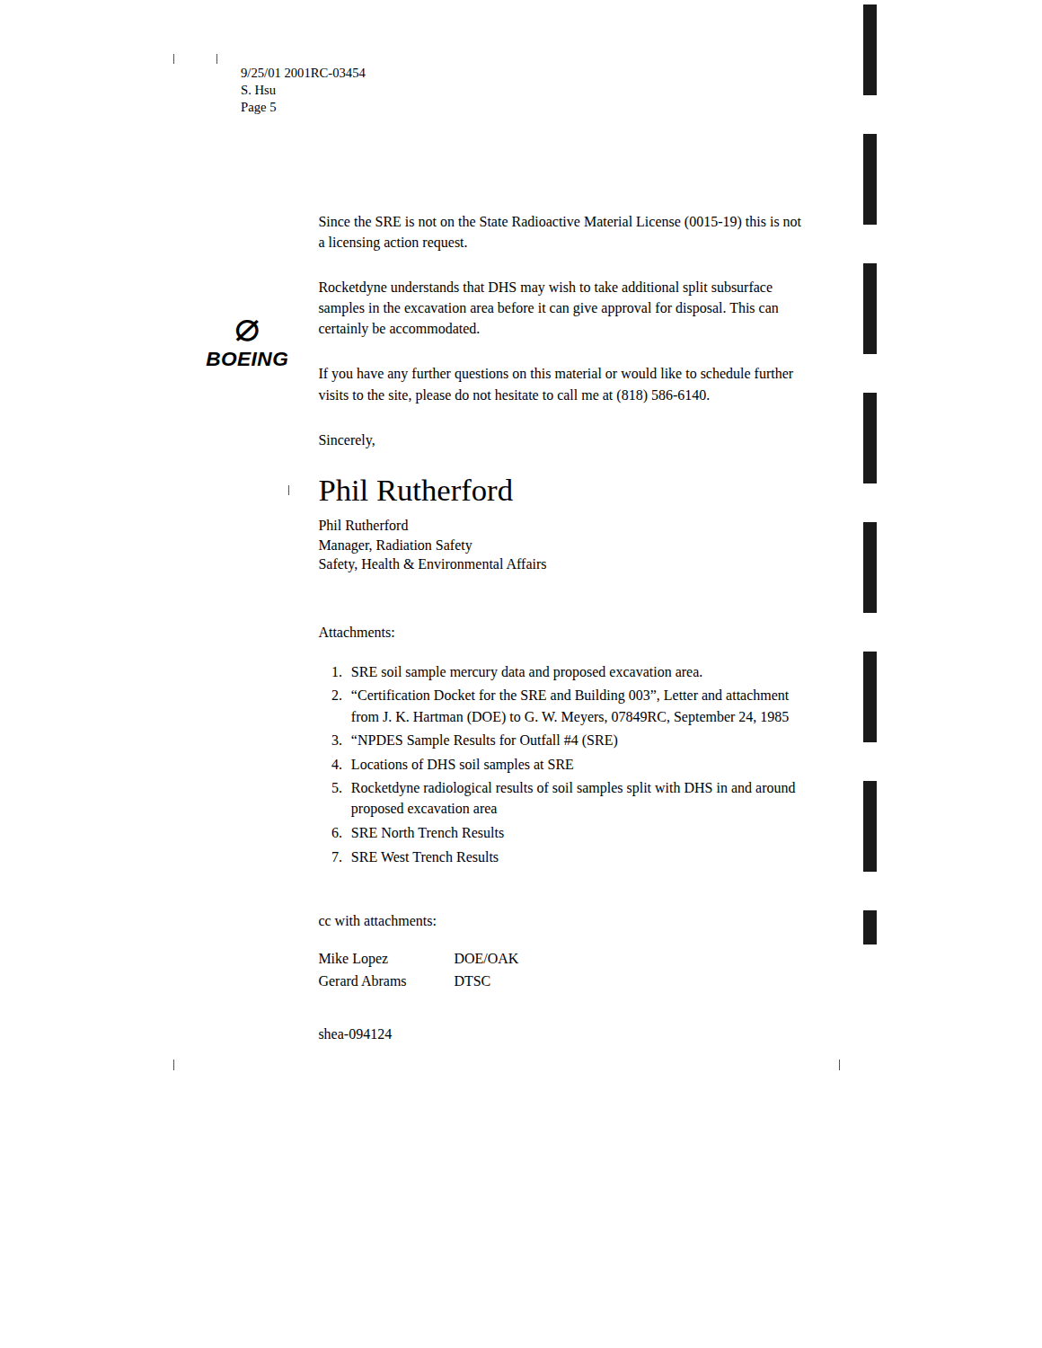9/25/01 2001RC-03454
S. Hsu
Page 5
⌀ BOEING
Since the SRE is not on the State Radioactive Material License (0015-19) this is not a licensing action request.
Rocketdyne understands that DHS may wish to take additional split subsurface samples in the excavation area before it can give approval for disposal. This can certainly be accommodated.
If you have any further questions on this material or would like to schedule further visits to the site, please do not hesitate to call me at (818) 586-6140.
Sincerely,
Phil Rutherford
Phil Rutherford
Manager, Radiation Safety
Safety, Health & Environmental Affairs
Attachments:
SRE soil sample mercury data and proposed excavation area.
“Certification Docket for the SRE and Building 003”, Letter and attachment from J. K. Hartman (DOE) to G. W. Meyers, 07849RC, September 24, 1985
“NPDES Sample Results for Outfall #4 (SRE)
Locations of DHS soil samples at SRE
Rocketdyne radiological results of soil samples split with DHS in and around proposed excavation area
SRE North Trench Results
SRE West Trench Results
cc with attachments:
| Mike Lopez | DOE/OAK |
| Gerard Abrams | DTSC |
shea-094124